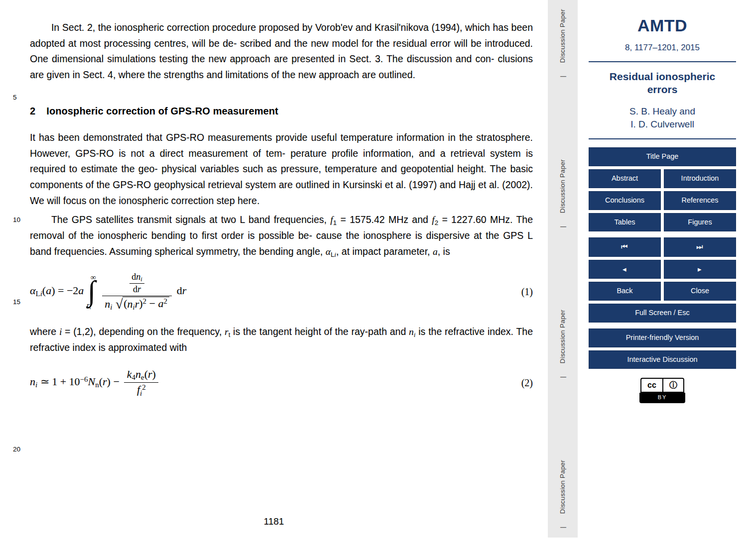In Sect. 2, the ionospheric correction procedure proposed by Vorob'ev and Krasil'nikova (1994), which has been adopted at most processing centres, will be de- scribed and the new model for the residual error will be introduced. One dimensional simulations testing the new approach are presented in Sect. 3. The discussion and con- clusions are given in Sect. 4, where the strengths and limitations of the new approach are outlined.
5
2 Ionospheric correction of GPS-RO measurement
It has been demonstrated that GPS-RO measurements provide useful temperature information in the stratosphere. However, GPS-RO is not a direct measurement of tem- perature profile information, and a retrieval system is required to estimate the geo- physical variables such as pressure, temperature and geopotential height. The basic components of the GPS-RO geophysical retrieval system are outlined in Kursinski et al. (1997) and Hajj et al. (2002). We will focus on the ionospheric correction step here.
10
The GPS satellites transmit signals at two L band frequencies, f1 = 1575.42 MHz and f2 = 1227.60 MHz. The removal of the ionospheric bending to first order is possible be- cause the ionosphere is dispersive at the GPS L band frequencies. Assuming spherical symmetry, the bending angle, αLi, at impact parameter, a, is
15
αLi(a) = −2a ∞ ∫ rt dni dr ni (nir)2 − a2 dr (1)
where i = (1,2), depending on the frequency, rt is the tangent height of the ray-path and ni is the refractive index. The refractive index is approximated with
20
ni ≃ 1 + 10−6Nn(r) − k4ne(r) fi2 (2)
1181
Discussion Paper
|
Discussion Paper
|
Discussion Paper
|
Discussion Paper
|
AMTD
8, 1177–1201, 2015
Residual ionospheric
errors
S. B. Healy and
I. D. Culverwell
Title Page
Abstract Introduction Conclusions References Tables Figures
⏮ ⏭ ◂ ▸ Back Close
Full Screen / Esc
Printer-friendly Version Interactive Discussion
cc
ⓘ
BY